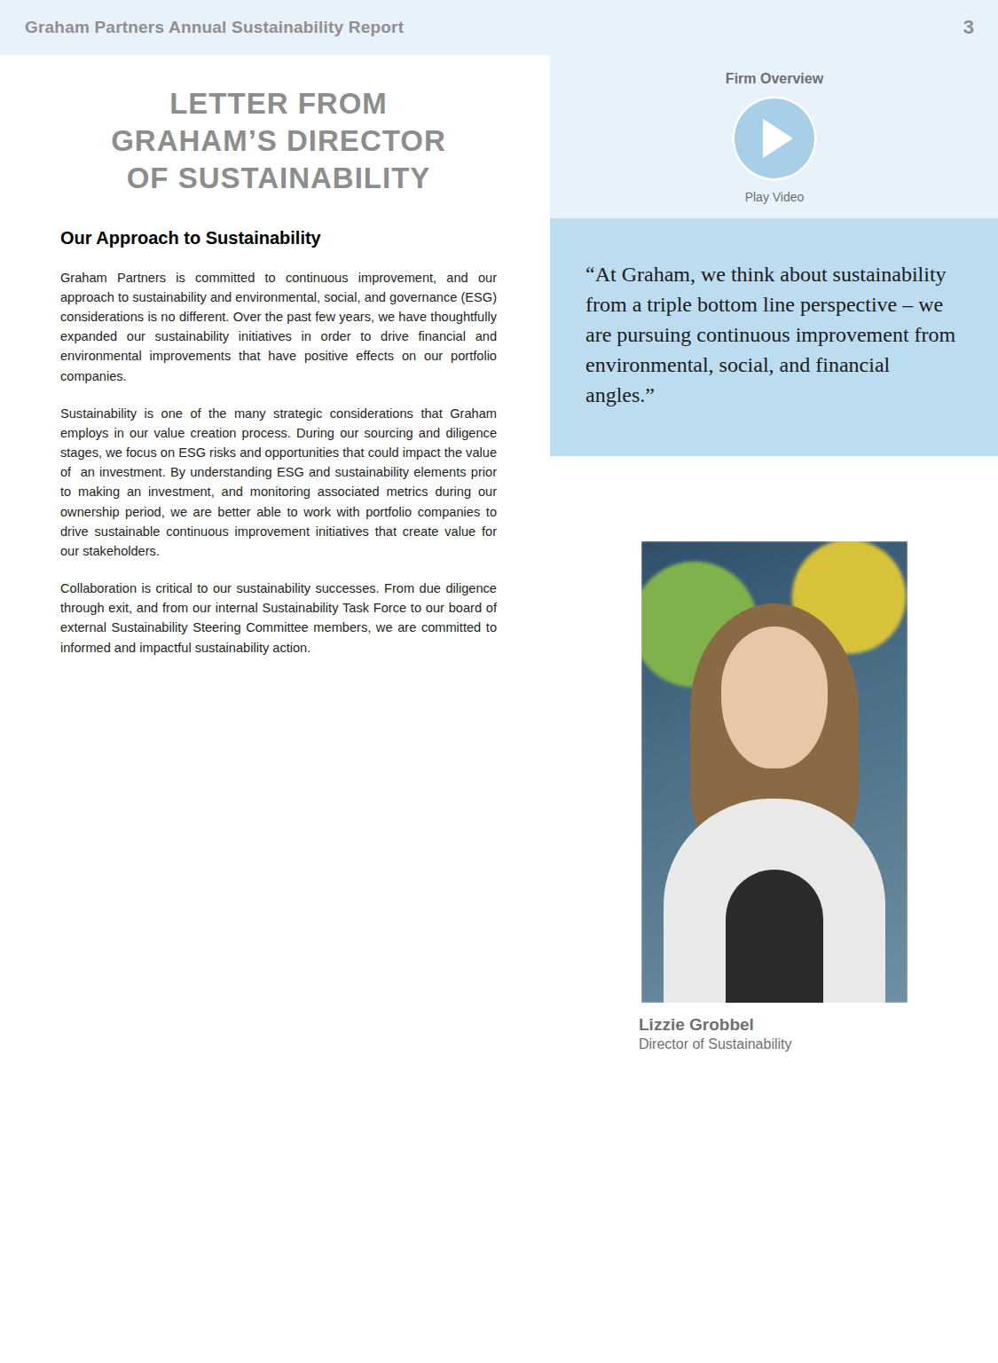Graham Partners Annual Sustainability Report
3
LETTER FROM
GRAHAM’S DIRECTOR
OF SUSTAINABILITY
Our Approach to Sustainability
Graham Partners is committed to continuous improvement, and our approach to sustainability and environmental, social, and governance (ESG) considerations is no different. Over the past few years, we have thoughtfully expanded our sustainability initiatives in order to drive financial and environmental improvements that have positive effects on our portfolio companies.
Sustainability is one of the many strategic considerations that Graham employs in our value creation process. During our sourcing and diligence stages, we focus on ESG risks and opportunities that could impact the value of an investment. By understanding ESG and sustainability elements prior to making an investment, and monitoring associated metrics during our ownership period, we are better able to work with portfolio companies to drive sustainable continuous improvement initiatives that create value for our stakeholders.
Collaboration is critical to our sustainability successes. From due diligence through exit, and from our internal Sustainability Task Force to our board of external Sustainability Steering Committee members, we are committed to informed and impactful sustainability action.
Firm Overview
Play Video
“At Graham, we think about sustainability from a triple bottom line perspective – we are pursuing continuous improvement from environmental, social, and financial angles.”
Lizzie Grobbel
Director of Sustainability